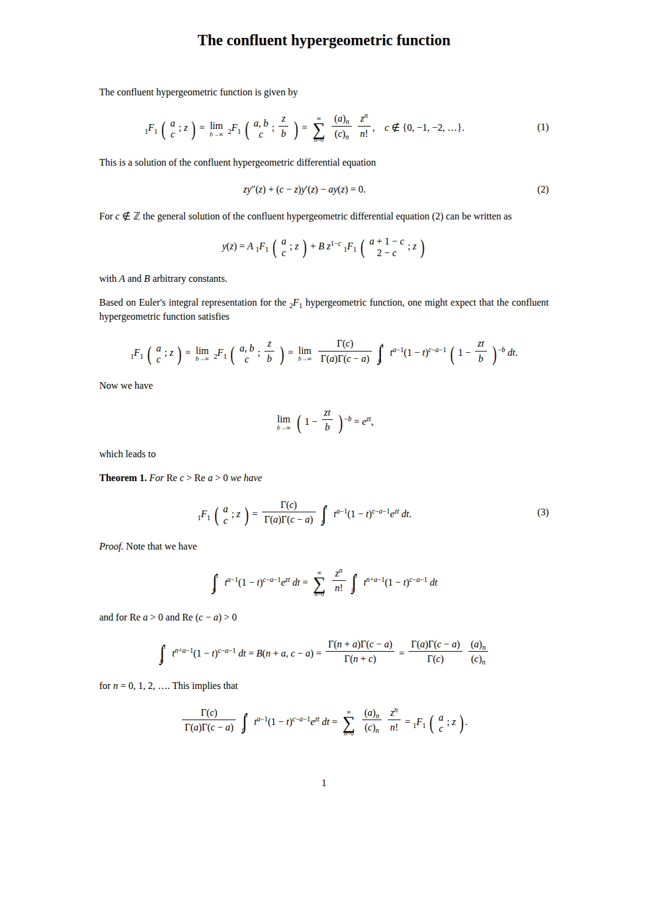The confluent hypergeometric function
The confluent hypergeometric function is given by
1F1 ( ac ; z ) = lim b→∞ 2F1 ( a, b c ; zb ) = ∞∑n=0 (a)n(c)n zn n!, c ∉ {0, −1, −2, …}.
(1)
This is a solution of the confluent hypergeometric differential equation
zy″(z) + (c − z)y′(z) − ay(z) = 0.
(2)
For c ∉ ℤ the general solution of the confluent hypergeometric differential equation (2) can be written as
y(z) = A 1F1 ( ac ; z ) + B z1−c 1F1 ( a + 1 − c 2 − c ; z )
with A and B arbitrary constants.
Based on Euler's integral representation for the 2F1 hypergeometric function, one might expect that the confluent hypergeometric function satisfies
1F1 ( ac ; z ) = lim b→∞ 2F1 ( a, b c ; zb ) = lim b→∞ Γ(c) Γ(a)Γ(c − a) 1∫0 ta−1(1 − t)c−a−1 ( 1 − zt b )−b dt.
Now we have
lim b→∞ ( 1 − zt b )−b = ezt,
which leads to
Theorem 1. For Re c > Re a > 0 we have
1F1 ( ac ; z ) = Γ(c) Γ(a)Γ(c − a) 1∫0 ta−1(1 − t)c−a−1ezt dt.
(3)
Proof. Note that we have
1∫0 ta−1(1 − t)c−a−1ezt dt = ∞∑n=0 zn n! 1∫0 tn+a−1(1 − t)c−a−1 dt
and for Re a > 0 and Re (c − a) > 0
1∫0 tn+a−1(1 − t)c−a−1 dt = B(n + a, c − a) = Γ(n + a)Γ(c − a) Γ(n + c) = Γ(a)Γ(c − a) Γ(c) (a)n(c)n
for n = 0, 1, 2, …. This implies that
Γ(c) Γ(a)Γ(c − a) 1∫0 ta−1(1 − t)c−a−1ezt dt = ∞∑n=0 (a)n(c)n zn n! = 1F1 ( ac ; z ).
1